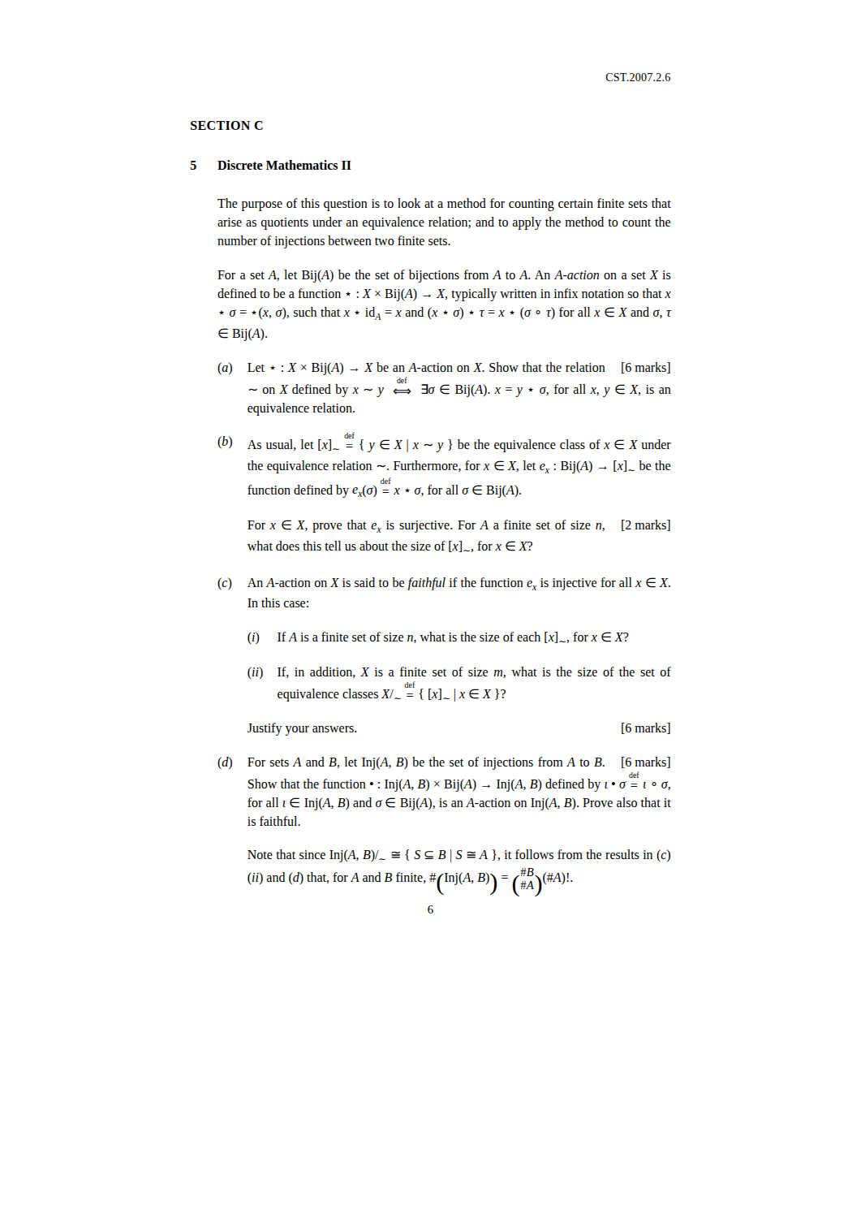CST.2007.2.6
SECTION C
5
Discrete Mathematics II
The purpose of this question is to look at a method for counting certain finite sets that arise as quotients under an equivalence relation; and to apply the method to count the number of injections between two finite sets.
For a set A, let Bij(A) be the set of bijections from A to A. An A-action on a set X is defined to be a function ⋆ : X × Bij(A) → X, typically written in infix notation so that x ⋆ σ = ⋆(x, σ), such that x ⋆ idA = x and (x ⋆ σ) ⋆ τ = x ⋆ (σ ∘ τ) for all x ∈ X and σ, τ ∈ Bij(A).
(a)
[6 marks] Let ⋆ : X × Bij(A) → X be an A-action on X. Show that the relation ∼ on X defined by x ∼ y def⟺ ∃σ ∈ Bij(A). x = y ⋆ σ, for all x, y ∈ X, is an equivalence relation.
(b)
As usual, let [x]∼ def= { y ∈ X | x ∼ y } be the equivalence class of x ∈ X under the equivalence relation ∼. Furthermore, for x ∈ X, let ex : Bij(A) → [x]∼ be the function defined by ex(σ) def= x ⋆ σ, for all σ ∈ Bij(A).
[2 marks] For x ∈ X, prove that ex is surjective. For A a finite set of size n, what does this tell us about the size of [x]∼, for x ∈ X?
(c)
An A-action on X is said to be faithful if the function ex is injective for all x ∈ X. In this case:
(i)
If A is a finite set of size n, what is the size of each [x]∼, for x ∈ X?
(ii)
If, in addition, X is a finite set of size m, what is the size of the set of equivalence classes X/∼ def= { [x]∼ | x ∈ X }?
[6 marks] Justify your answers.
(d)
[6 marks] For sets A and B, let Inj(A, B) be the set of injections from A to B. Show that the function • : Inj(A, B) × Bij(A) → Inj(A, B) defined by ι • σ def= ι ∘ σ, for all ι ∈ Inj(A, B) and σ ∈ Bij(A), is an A-action on Inj(A, B). Prove also that it is faithful.
Note that since Inj(A, B)/∼ ≅ { S ⊆ B | S ≅ A }, it follows from the results in (c)(ii) and (d) that, for A and B finite, #(Inj(A, B)) = (#B#A)(#A)!.
6